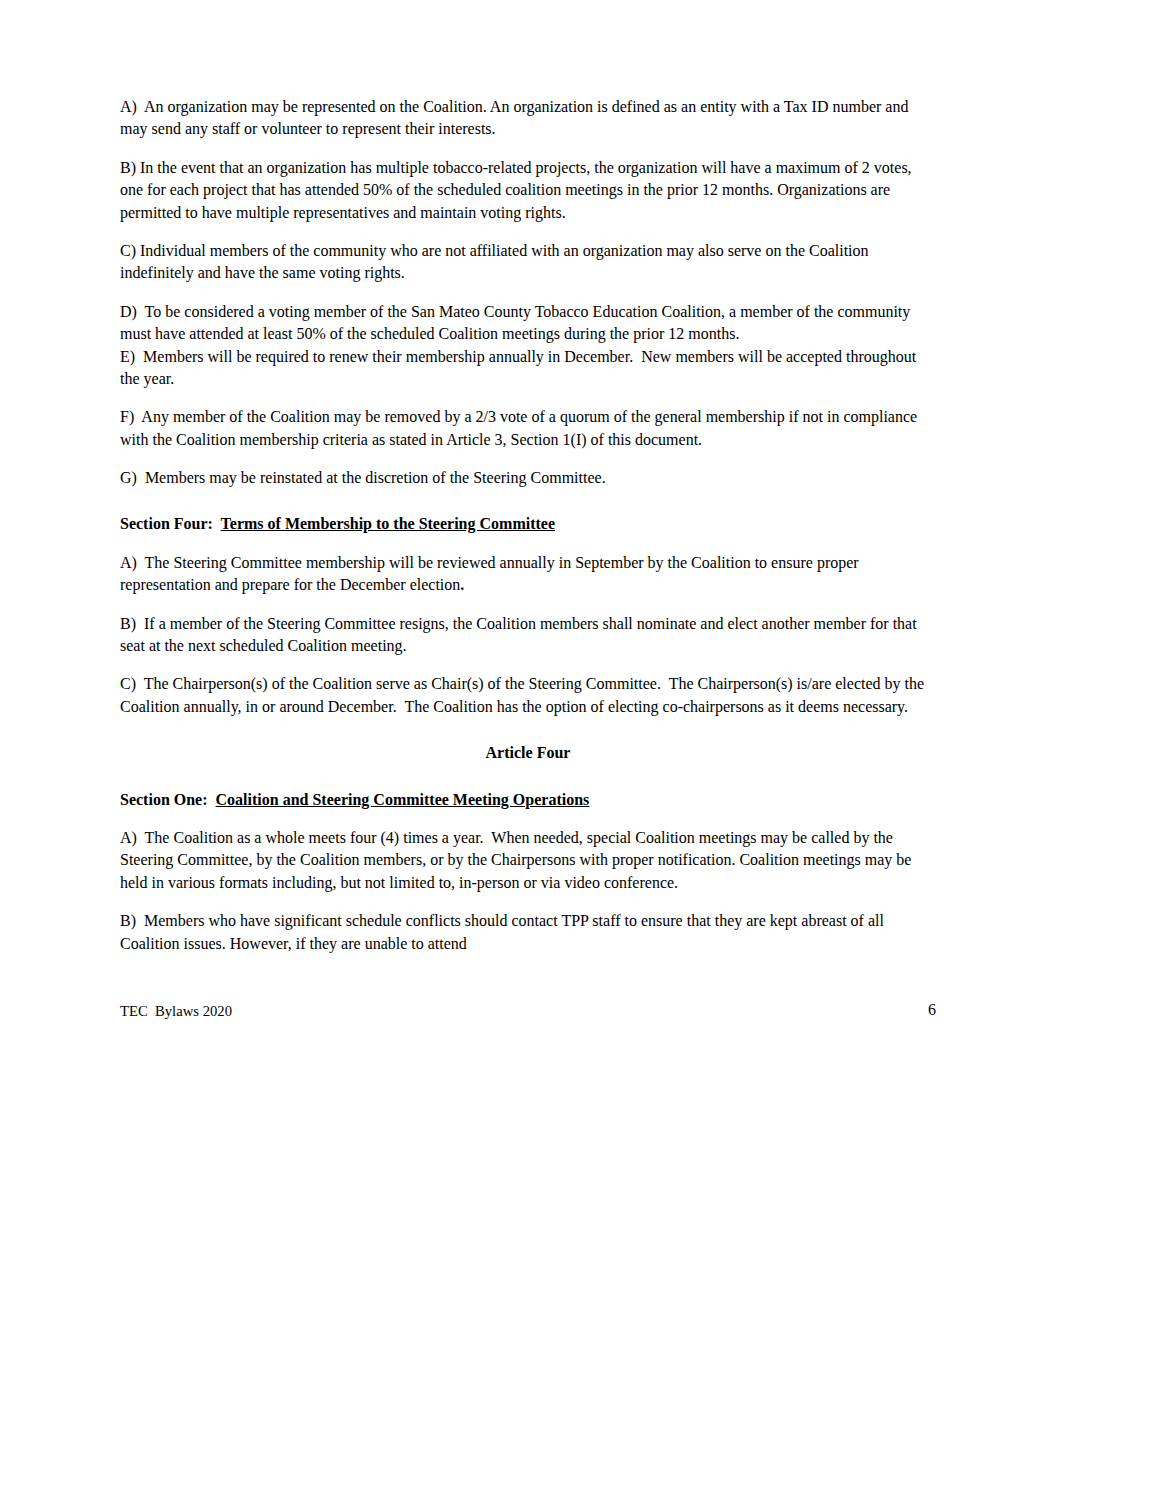A) An organization may be represented on the Coalition. An organization is defined as an entity with a Tax ID number and may send any staff or volunteer to represent their interests.
B) In the event that an organization has multiple tobacco-related projects, the organization will have a maximum of 2 votes, one for each project that has attended 50% of the scheduled coalition meetings in the prior 12 months. Organizations are permitted to have multiple representatives and maintain voting rights.
C) Individual members of the community who are not affiliated with an organization may also serve on the Coalition indefinitely and have the same voting rights.
D) To be considered a voting member of the San Mateo County Tobacco Education Coalition, a member of the community must have attended at least 50% of the scheduled Coalition meetings during the prior 12 months.
E) Members will be required to renew their membership annually in December. New members will be accepted throughout the year.
F) Any member of the Coalition may be removed by a 2/3 vote of a quorum of the general membership if not in compliance with the Coalition membership criteria as stated in Article 3, Section 1(I) of this document.
G) Members may be reinstated at the discretion of the Steering Committee.
Section Four: Terms of Membership to the Steering Committee
A) The Steering Committee membership will be reviewed annually in September by the Coalition to ensure proper representation and prepare for the December election.
B) If a member of the Steering Committee resigns, the Coalition members shall nominate and elect another member for that seat at the next scheduled Coalition meeting.
C) The Chairperson(s) of the Coalition serve as Chair(s) of the Steering Committee. The Chairperson(s) is/are elected by the Coalition annually, in or around December. The Coalition has the option of electing co-chairpersons as it deems necessary.
Article Four
Section One: Coalition and Steering Committee Meeting Operations
A) The Coalition as a whole meets four (4) times a year. When needed, special Coalition meetings may be called by the Steering Committee, by the Coalition members, or by the Chairpersons with proper notification. Coalition meetings may be held in various formats including, but not limited to, in-person or via video conference.
B) Members who have significant schedule conflicts should contact TPP staff to ensure that they are kept abreast of all Coalition issues. However, if they are unable to attend
TEC Bylaws 2020 6